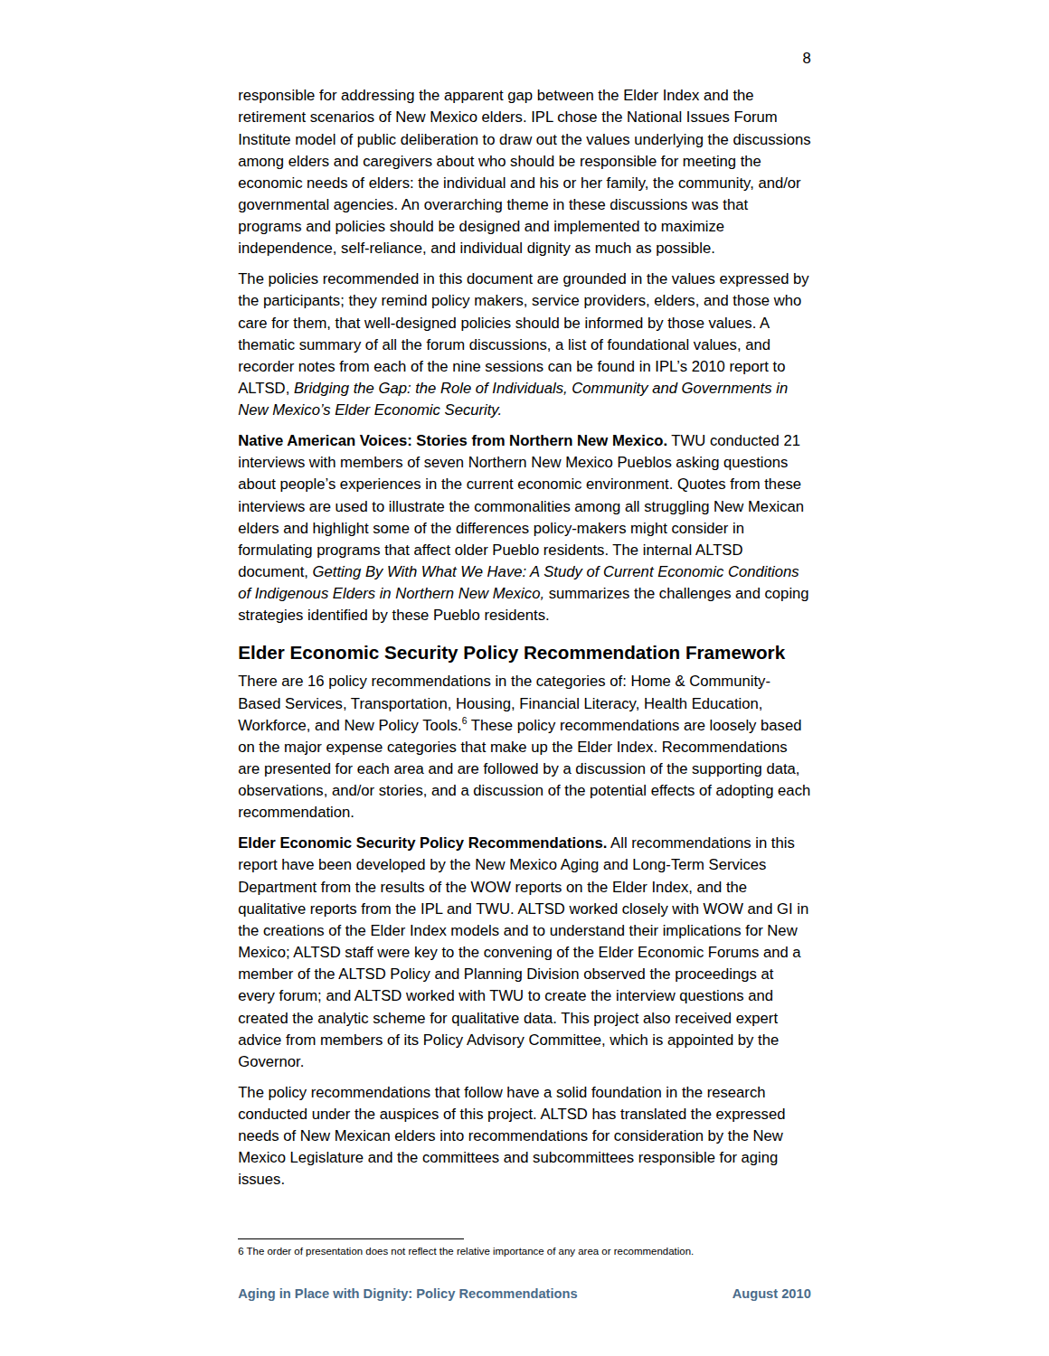8
responsible for addressing the apparent gap between the Elder Index and the retirement scenarios of New Mexico elders. IPL chose the National Issues Forum Institute model of public deliberation to draw out the values underlying the discussions among elders and caregivers about who should be responsible for meeting the economic needs of elders: the individual and his or her family, the community, and/or governmental agencies. An overarching theme in these discussions was that programs and policies should be designed and implemented to maximize independence, self-reliance, and individual dignity as much as possible.
The policies recommended in this document are grounded in the values expressed by the participants; they remind policy makers, service providers, elders, and those who care for them, that well-designed policies should be informed by those values. A thematic summary of all the forum discussions, a list of foundational values, and recorder notes from each of the nine sessions can be found in IPL’s 2010 report to ALTSD, Bridging the Gap: the Role of Individuals, Community and Governments in New Mexico’s Elder Economic Security.
Native American Voices: Stories from Northern New Mexico. TWU conducted 21 interviews with members of seven Northern New Mexico Pueblos asking questions about people’s experiences in the current economic environment. Quotes from these interviews are used to illustrate the commonalities among all struggling New Mexican elders and highlight some of the differences policy-makers might consider in formulating programs that affect older Pueblo residents. The internal ALTSD document, Getting By With What We Have: A Study of Current Economic Conditions of Indigenous Elders in Northern New Mexico, summarizes the challenges and coping strategies identified by these Pueblo residents.
Elder Economic Security Policy Recommendation Framework
There are 16 policy recommendations in the categories of: Home & Community-Based Services, Transportation, Housing, Financial Literacy, Health Education, Workforce, and New Policy Tools.6 These policy recommendations are loosely based on the major expense categories that make up the Elder Index. Recommendations are presented for each area and are followed by a discussion of the supporting data, observations, and/or stories, and a discussion of the potential effects of adopting each recommendation.
Elder Economic Security Policy Recommendations. All recommendations in this report have been developed by the New Mexico Aging and Long-Term Services Department from the results of the WOW reports on the Elder Index, and the qualitative reports from the IPL and TWU. ALTSD worked closely with WOW and GI in the creations of the Elder Index models and to understand their implications for New Mexico; ALTSD staff were key to the convening of the Elder Economic Forums and a member of the ALTSD Policy and Planning Division observed the proceedings at every forum; and ALTSD worked with TWU to create the interview questions and created the analytic scheme for qualitative data. This project also received expert advice from members of its Policy Advisory Committee, which is appointed by the Governor.
The policy recommendations that follow have a solid foundation in the research conducted under the auspices of this project. ALTSD has translated the expressed needs of New Mexican elders into recommendations for consideration by the New Mexico Legislature and the committees and subcommittees responsible for aging issues.
6 The order of presentation does not reflect the relative importance of any area or recommendation.
Aging in Place with Dignity: Policy Recommendations August 2010